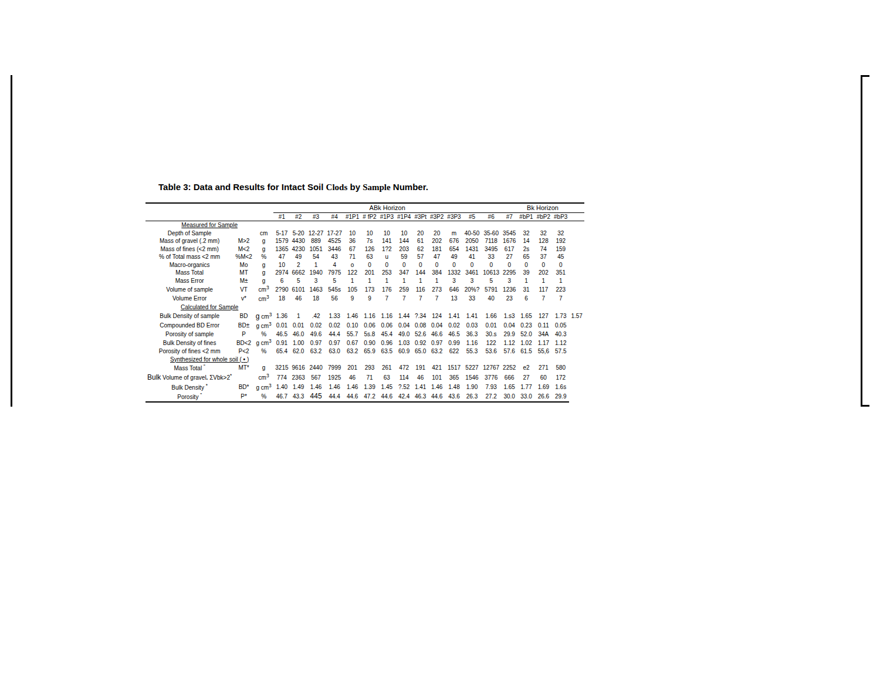Table 3: Data and Results for Intact Soil Clods by Sample Number.
| | ABk Horizon | Bk Horizon |
| | #1 | #2 | #3 | #4 | #1P1 | # fP2 | #1P3 | #1P4 | #3Pt | #3P2 | #3P3 | #5 | #6 | #7 | #bP1 | #bP2 | #bP3 |
| Measured for Sample | |
| Depth of Sample | | cm | 5-17 | 5-20 | 12-27 | 17-27 | 10 | 10 | 10 | 10 | 20 | 20 | m | 40-50 | 35-60 | 3545 | 32 | 32 | 32 |
| Mass of gravel (.2 mm) | M>2 | g | 1579 | 4430 | 889 | 4525 | 36 | 7s | 141 | 144 | 61 | 202 | 676 | 2050 | 7118 | 1676 | 14 | 128 | 192 |
| Mass of fines (<2 mm) | M<2 | g | 1365 | 4230 | 1051 | 3446 | 67 | 126 | 1?2 | 203 | 62 | 181 | 654 | 1431 | 3495 | 617 | 2s | 74 | 159 |
| % of Total mass <2 mm | %M<2 | % | 47 | 49 | 54 | 43 | 71 | 63 | u | 59 | 57 | 47 | 49 | 41 | 33 | 27 | 65 | 37 | 45 |
| Macro-organics | Mo | g | 10 | 2 | 1 | 4 | o | 0 | 0 | 0 | 0 | 0 | 0 | 0 | 0 | 0 | 0 | 0 | 0 |
| Mass Total | MT | g | 2974 | 6662 | 1940 | 7975 | 122 | 201 | 253 | 347 | 144 | 384 | 1332 | 3461 | 10613 | 2295 | 39 | 202 | 351 |
| Mass Error | M± | g | 6 | 5 | 3 | 5 | 1 | 1 | 1 | 1 | 1 | 1 | 3 | 3 | 5 | 3 | 1 | 1 | 1 |
| Volume of sample | VT | cm 3 | 2?90 | 6101 | 1463 | 545s | 105 | 173 | 176 | 259 | 116 | 273 | 646 | 20%? | 5791 | 1236 | 31 | 117 | 223 |
| Volume Error | v* | cm 3 | 18 | 46 | 18 | 56 | 9 | 9 | 7 | 7 | 7 | 7 | 13 | 33 | 40 | 23 | 6 | 7 | 7 |
| Calculated for Sample | |
| Bulk Density of sample | BD | g cm 3 | 1.36 | 1 | .42 | 1.33 | 1.46 | 1.16 | 1.16 | 1.44 | ?.34 | 124 | 1.41 | 1.41 | 1.66 | 1.s3 | 1.65 | 127 | 1.73 | 1.57 |
| Compounded BD Error | BD± | g cm 3 | 0.01 | 0.01 | 0.02 | 0.02 | 0.10 | 0.06 | 0.06 | 0.04 | 0.08 | 0.04 | 0.02 | 0.03 | 0.01 | 0.04 | 0.23 | 0.11 | 0.05 |
| Porosity of sample | P | % | 46.5 | 46.0 | 49.6 | 44.4 | 55.7 | 5s.8 | 45.4 | 49.0 | 52.6 | 46.6 | 46.5 | 36.3 | 30.s | 29.9 | 52.0 | 34A | 40.3 |
| Bulk Density of fines | BD<2 | g cm 3 | 0.91 | 1.00 | 0.97 | 0.97 | 0.67 | 0.90 | 0.96 | 1.03 | 0.92 | 0.97 | 0.99 | 1.16 | 122 | 1.12 | 1.02 | 1.17 | 1.12 |
| Porosity of fines <2 mm | P<2 | % | 65.4 | 62.0 | 63.2 | 63.0 | 63.2 | 65.9 | 63.5 | 60.9 | 65.0 | 63.2 | 622 | 55.3 | 53.6 | 57.6 | 61.5 | 55,6 | 57.5 |
| Synthesized for whole soil ( • ) | |
| Mass Total “ | MT* | g | 3215 | 9616 | 2440 | 7999 | 201 | 293 | 261 | 472 | 191 | 421 | 1517 | 5227 | 12767 | 2252 | e2 | 271 | 580 |
| Bulk Volume of gravel . ΣVbk>2 * | | cm 3 | 774 | 2363 | 567 | 1925 | 46 | 71 | 63 | 114 | 46 | 101 | 365 | 1546 | 3776 | 666 | 27 | 60 | 172 |
| Bulk Density * | BD* | g cm 3 | 1.40 | 1.49 | 1.46 | 1.46 | 1.46 | 1.39 | 1.45 | ?.52 | 1.41 | 1.46 | 1.48 | 1.90 | 7.93 | 1.65 | 1.77 | 1.69 | 1.6s |
| Porosity ” | P* | % | 46.7 | 43.3 | 445 | 44.4 | 44.6 | 47.2 | 44.6 | 42.4 | 46.3 | 44.6 | 43.6 | 26.3 | 27.2 | 30.0 | 33.0 | 26.6 | 29.9 |